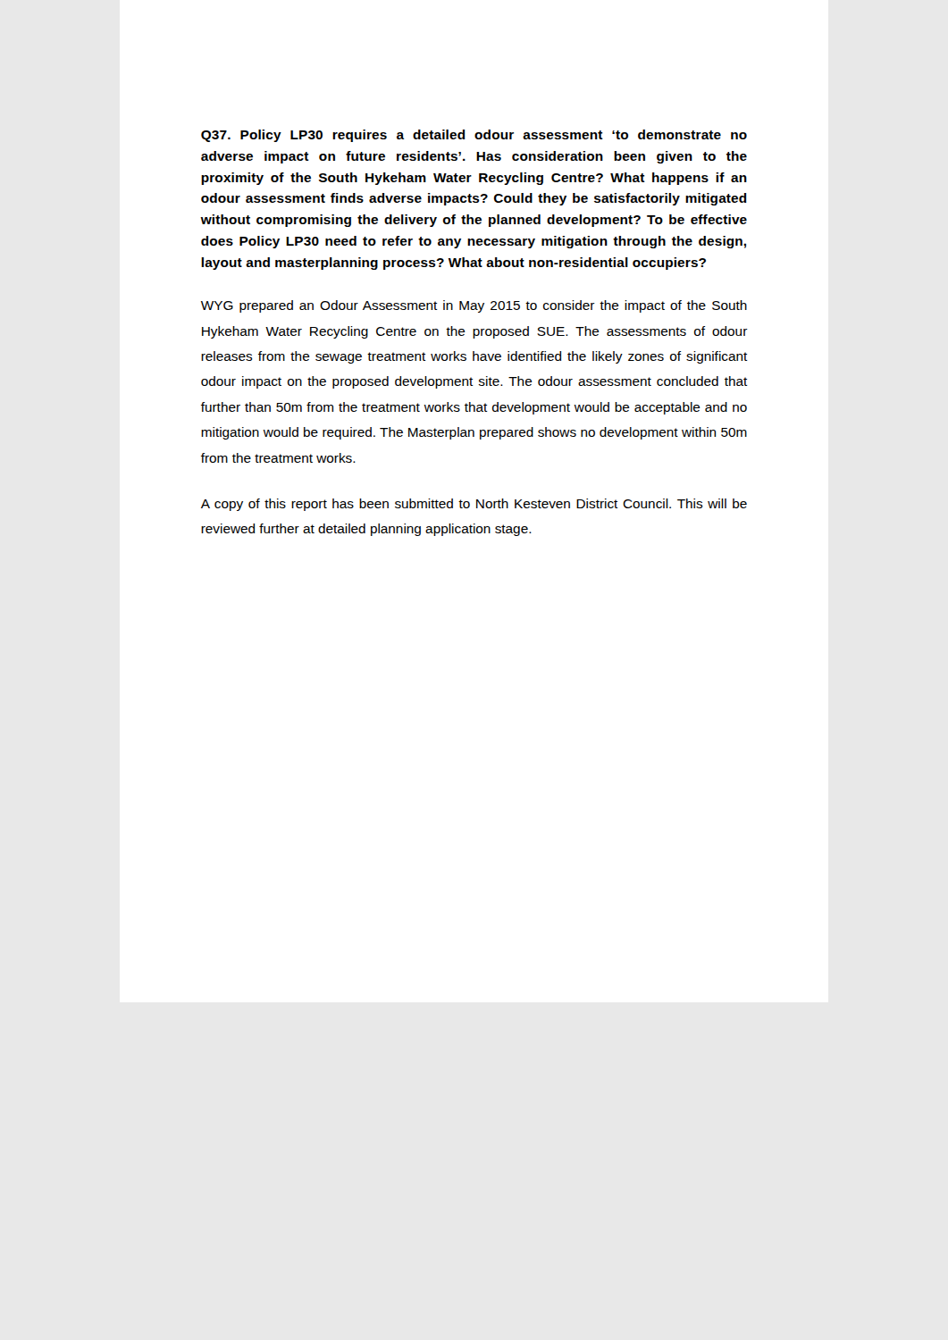Q37. Policy LP30 requires a detailed odour assessment ‘to demonstrate no adverse impact on future residents’. Has consideration been given to the proximity of the South Hykeham Water Recycling Centre? What happens if an odour assessment finds adverse impacts? Could they be satisfactorily mitigated without compromising the delivery of the planned development? To be effective does Policy LP30 need to refer to any necessary mitigation through the design, layout and masterplanning process? What about non-residential occupiers?
WYG prepared an Odour Assessment in May 2015 to consider the impact of the South Hykeham Water Recycling Centre on the proposed SUE. The assessments of odour releases from the sewage treatment works have identified the likely zones of significant odour impact on the proposed development site. The odour assessment concluded that further than 50m from the treatment works that development would be acceptable and no mitigation would be required. The Masterplan prepared shows no development within 50m from the treatment works.
A copy of this report has been submitted to North Kesteven District Council. This will be reviewed further at detailed planning application stage.